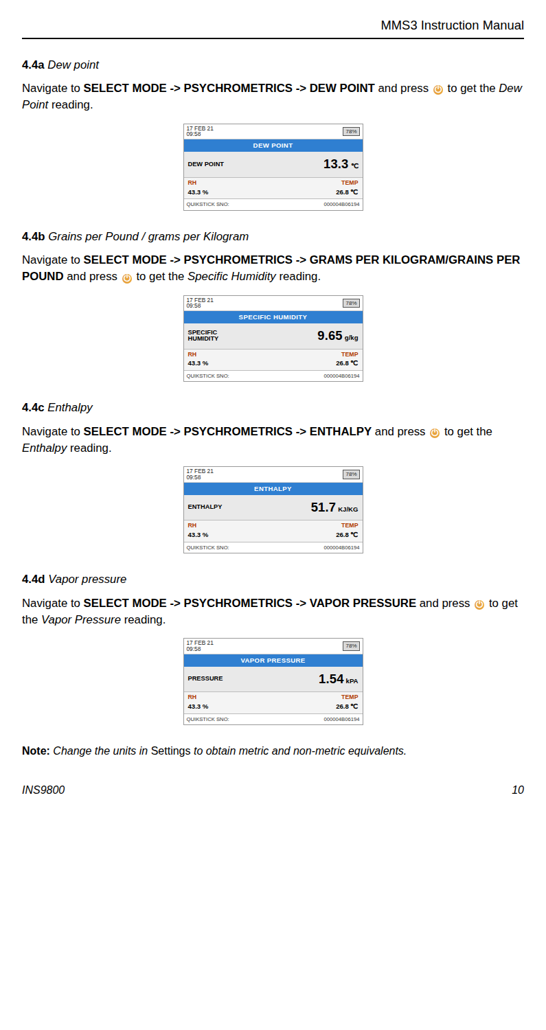MMS3 Instruction Manual
4.4a Dew point
Navigate to SELECT MODE -> PSYCHROMETRICS -> DEW POINT and press ⏻ to get the Dew Point reading.
17 FEB 21
09:58
78%
DEW POINT
DEW POINT
13.3℃
RH TEMP
43.3 % 26.8 ℃
QUIKSTICK SNO: 000004B06194
4.4b Grains per Pound / grams per Kilogram
Navigate to SELECT MODE -> PSYCHROMETRICS -> GRAMS PER KILOGRAM/GRAINS PER POUND and press ⏻ to get the Specific Humidity reading.
17 FEB 21
09:58
78%
SPECIFIC HUMIDITY
SPECIFIC
HUMIDITY
9.65 g/kg
RH TEMP
43.3 % 26.8 ℃
QUIKSTICK SNO: 000004B06194
4.4c Enthalpy
Navigate to SELECT MODE -> PSYCHROMETRICS -> ENTHALPY and press ⏻ to get the Enthalpy reading.
17 FEB 21
09:58
78%
ENTHALPY
ENTHALPY
51.7 KJ/KG
RH TEMP
43.3 % 26.8 ℃
QUIKSTICK SNO: 000004B06194
4.4d Vapor pressure
Navigate to SELECT MODE -> PSYCHROMETRICS -> VAPOR PRESSURE and press ⏻ to get the Vapor Pressure reading.
17 FEB 21
09:58
78%
VAPOR PRESSURE
PRESSURE
1.54 kPA
RH TEMP
43.3 % 26.8 ℃
QUIKSTICK SNO: 000004B06194
Note: Change the units in Settings to obtain metric and non-metric equivalents.
INS9800 10